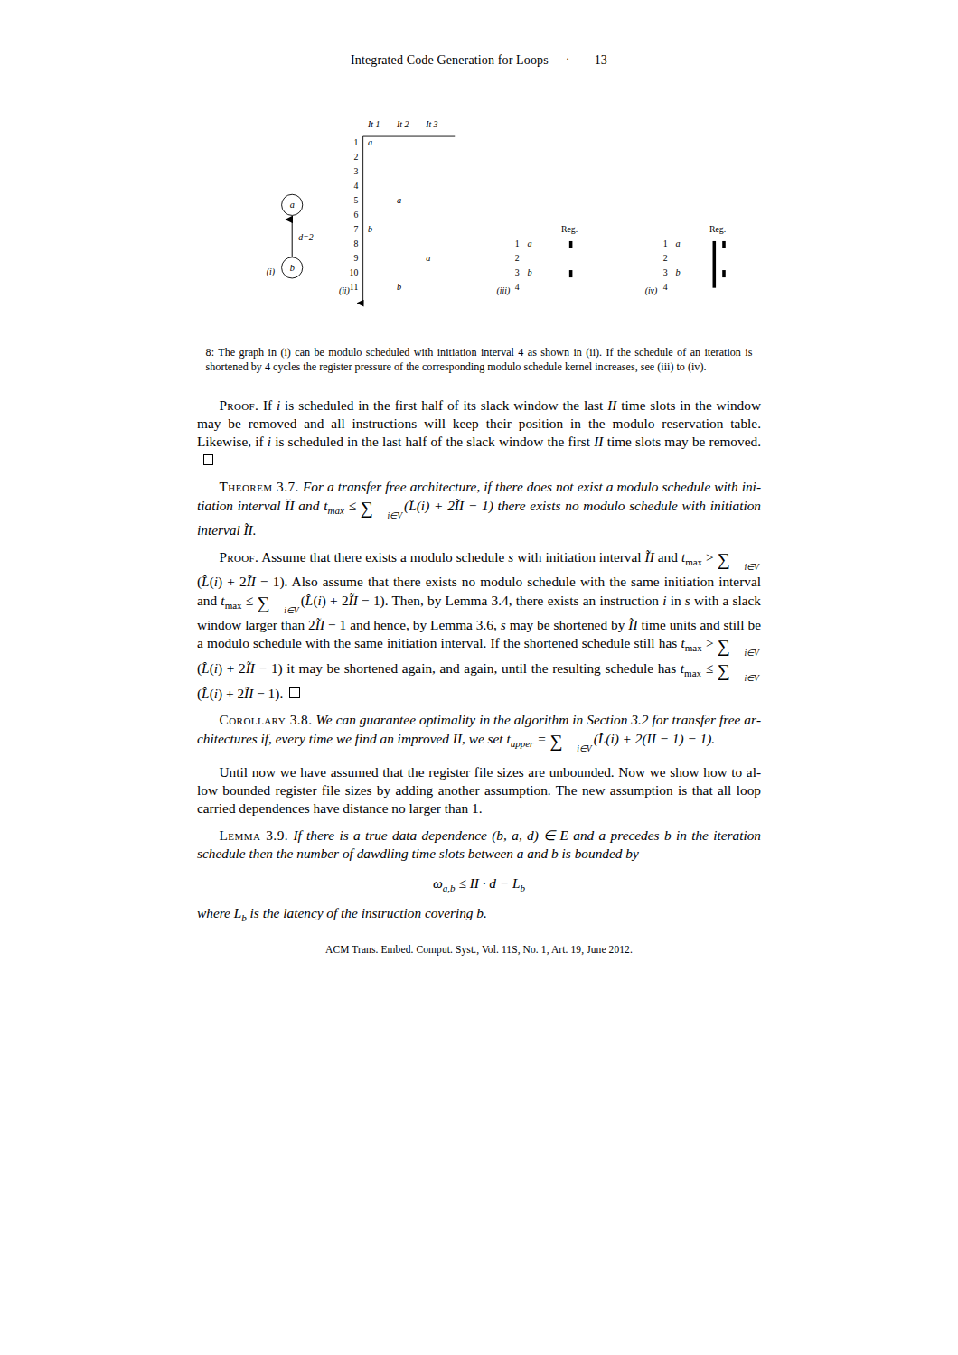Integrated Code Generation for Loops·13
a b d=2 (i) It 1 It 2 It 3 1 2 3 4 5 6 7 8 9 10 11 a b a b a (ii) Reg. 1 2 3 4 a b (iii) Reg. 1 2 3 4 a b (iv)
8: The graph in (i) can be modulo scheduled with initiation interval 4 as shown in (ii). If the schedule of an iteration is shortened by 4 cycles the register pressure of the corresponding modulo schedule kernel increases, see (iii) to (iv).
Proof. If i is scheduled in the first half of its slack window the last II time slots in the window may be removed and all instructions will keep their position in the modulo reservation table. Likewise, if i is scheduled in the last half of the slack window the first II time slots may be removed.
Theorem 3.7. For a transfer free architecture, if there does not exist a modulo schedule with initiation interval ĬI and tmax ≤ ∑i∈V(L̂(i) + 2ĨI − 1) there exists no modulo schedule with initiation interval ĨI.
Proof. Assume that there exists a modulo schedule s with initiation interval ĨI and tmax > ∑i∈V(L̂(i) + 2ĨI − 1). Also assume that there exists no modulo schedule with the same initiation interval and tmax ≤ ∑i∈V(L̂(i) + 2ĨI − 1). Then, by Lemma 3.4, there exists an instruction i in s with a slack window larger than 2ĨI − 1 and hence, by Lemma 3.6, s may be shortened by ĨI time units and still be a modulo schedule with the same initiation interval. If the shortened schedule still has tmax > ∑i∈V(L̂(i) + 2ĨI − 1) it may be shortened again, and again, until the resulting schedule has tmax ≤ ∑i∈V(L̂(i) + 2ĨI − 1).
Corollary 3.8. We can guarantee optimality in the algorithm in Section 3.2 for transfer free architectures if, every time we find an improved II, we set tupper = ∑i∈V(L̂(i) + 2(II − 1) − 1).
Until now we have assumed that the register file sizes are unbounded. Now we show how to allow bounded register file sizes by adding another assumption. The new assumption is that all loop carried dependences have distance no larger than 1.
Lemma 3.9. If there is a true data dependence (b, a, d) ∈ E and a precedes b in the iteration schedule then the number of dawdling time slots between a and b is bounded by
ωa,b ≤ II · d − Lb
where Lb is the latency of the instruction covering b.
ACM Trans. Embed. Comput. Syst., Vol. 11S, No. 1, Art. 19, June 2012.